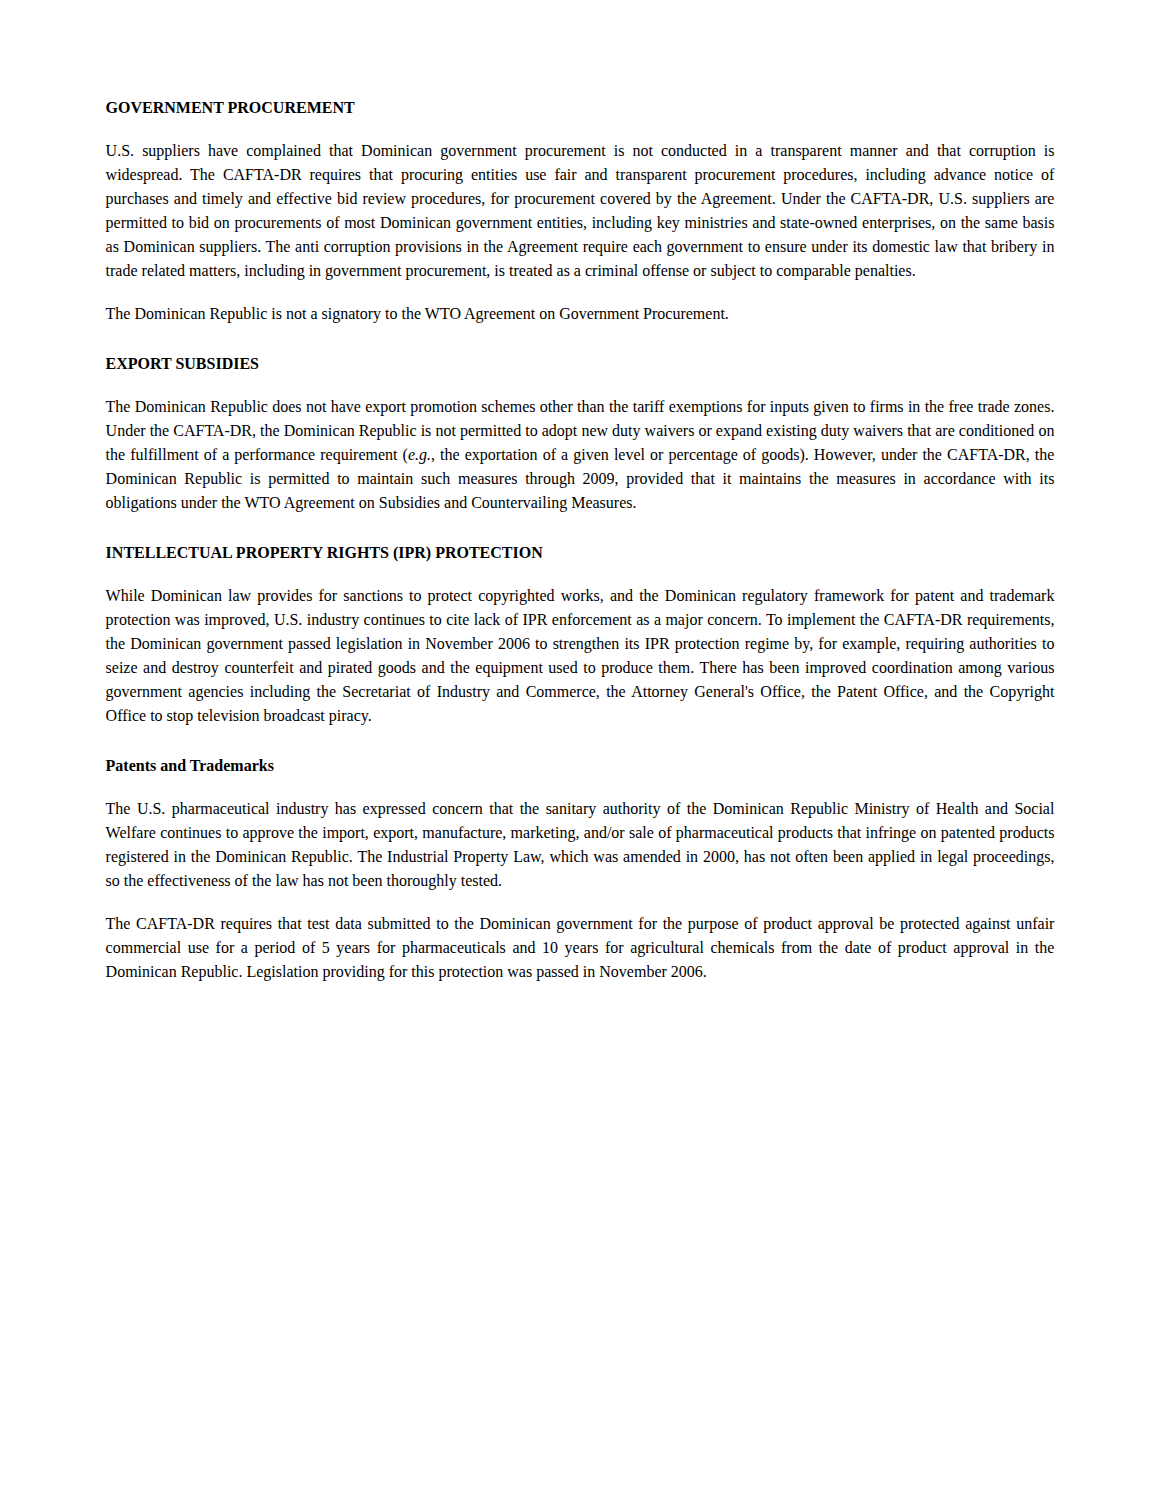GOVERNMENT PROCUREMENT
U.S. suppliers have complained that Dominican government procurement is not conducted in a transparent manner and that corruption is widespread. The CAFTA-DR requires that procuring entities use fair and transparent procurement procedures, including advance notice of purchases and timely and effective bid review procedures, for procurement covered by the Agreement. Under the CAFTA-DR, U.S. suppliers are permitted to bid on procurements of most Dominican government entities, including key ministries and state-owned enterprises, on the same basis as Dominican suppliers. The anti corruption provisions in the Agreement require each government to ensure under its domestic law that bribery in trade related matters, including in government procurement, is treated as a criminal offense or subject to comparable penalties.
The Dominican Republic is not a signatory to the WTO Agreement on Government Procurement.
EXPORT SUBSIDIES
The Dominican Republic does not have export promotion schemes other than the tariff exemptions for inputs given to firms in the free trade zones. Under the CAFTA-DR, the Dominican Republic is not permitted to adopt new duty waivers or expand existing duty waivers that are conditioned on the fulfillment of a performance requirement (e.g., the exportation of a given level or percentage of goods). However, under the CAFTA-DR, the Dominican Republic is permitted to maintain such measures through 2009, provided that it maintains the measures in accordance with its obligations under the WTO Agreement on Subsidies and Countervailing Measures.
INTELLECTUAL PROPERTY RIGHTS (IPR) PROTECTION
While Dominican law provides for sanctions to protect copyrighted works, and the Dominican regulatory framework for patent and trademark protection was improved, U.S. industry continues to cite lack of IPR enforcement as a major concern. To implement the CAFTA-DR requirements, the Dominican government passed legislation in November 2006 to strengthen its IPR protection regime by, for example, requiring authorities to seize and destroy counterfeit and pirated goods and the equipment used to produce them. There has been improved coordination among various government agencies including the Secretariat of Industry and Commerce, the Attorney General's Office, the Patent Office, and the Copyright Office to stop television broadcast piracy.
Patents and Trademarks
The U.S. pharmaceutical industry has expressed concern that the sanitary authority of the Dominican Republic Ministry of Health and Social Welfare continues to approve the import, export, manufacture, marketing, and/or sale of pharmaceutical products that infringe on patented products registered in the Dominican Republic. The Industrial Property Law, which was amended in 2000, has not often been applied in legal proceedings, so the effectiveness of the law has not been thoroughly tested.
The CAFTA-DR requires that test data submitted to the Dominican government for the purpose of product approval be protected against unfair commercial use for a period of 5 years for pharmaceuticals and 10 years for agricultural chemicals from the date of product approval in the Dominican Republic. Legislation providing for this protection was passed in November 2006.